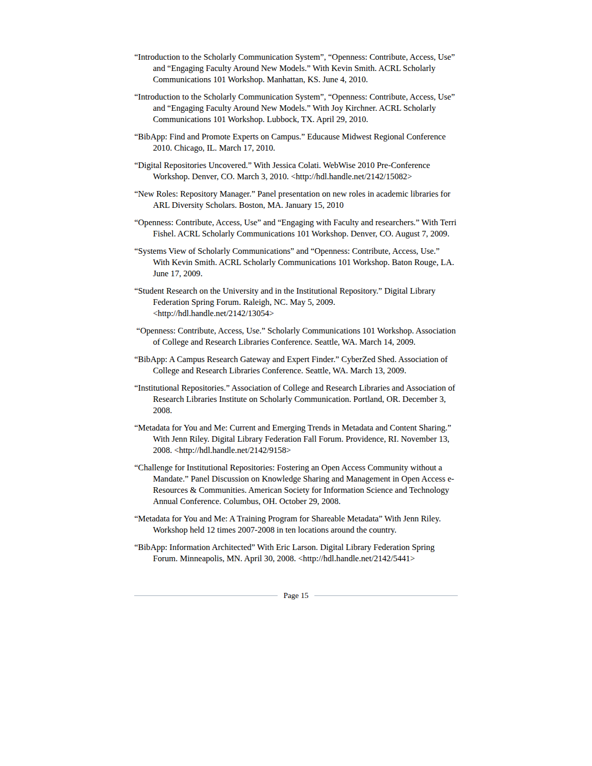“Introduction to the Scholarly Communication System”, “Openness: Contribute, Access, Use” and “Engaging Faculty Around New Models.” With Kevin Smith. ACRL Scholarly Communications 101 Workshop. Manhattan, KS. June 4, 2010.
“Introduction to the Scholarly Communication System”, “Openness: Contribute, Access, Use” and “Engaging Faculty Around New Models.” With Joy Kirchner. ACRL Scholarly Communications 101 Workshop. Lubbock, TX. April 29, 2010.
“BibApp: Find and Promote Experts on Campus.” Educause Midwest Regional Conference 2010. Chicago, IL. March 17, 2010.
“Digital Repositories Uncovered.” With Jessica Colati. WebWise 2010 Pre-Conference Workshop. Denver, CO. March 3, 2010. <http://hdl.handle.net/2142/15082>
“New Roles: Repository Manager.” Panel presentation on new roles in academic libraries for ARL Diversity Scholars. Boston, MA. January 15, 2010
“Openness: Contribute, Access, Use” and “Engaging with Faculty and researchers.” With Terri Fishel. ACRL Scholarly Communications 101 Workshop. Denver, CO. August 7, 2009.
“Systems View of Scholarly Communications” and “Openness: Contribute, Access, Use.” With Kevin Smith. ACRL Scholarly Communications 101 Workshop. Baton Rouge, LA. June 17, 2009.
“Student Research on the University and in the Institutional Repository.” Digital Library Federation Spring Forum. Raleigh, NC. May 5, 2009. <http://hdl.handle.net/2142/13054>
“Openness: Contribute, Access, Use.” Scholarly Communications 101 Workshop. Association of College and Research Libraries Conference. Seattle, WA. March 14, 2009.
“BibApp: A Campus Research Gateway and Expert Finder.” CyberZed Shed. Association of College and Research Libraries Conference. Seattle, WA. March 13, 2009.
“Institutional Repositories.” Association of College and Research Libraries and Association of Research Libraries Institute on Scholarly Communication. Portland, OR. December 3, 2008.
“Metadata for You and Me: Current and Emerging Trends in Metadata and Content Sharing.” With Jenn Riley. Digital Library Federation Fall Forum. Providence, RI. November 13, 2008. <http://hdl.handle.net/2142/9158>
“Challenge for Institutional Repositories: Fostering an Open Access Community without a Mandate.” Panel Discussion on Knowledge Sharing and Management in Open Access e-Resources & Communities. American Society for Information Science and Technology Annual Conference. Columbus, OH. October 29, 2008.
“Metadata for You and Me: A Training Program for Shareable Metadata” With Jenn Riley. Workshop held 12 times 2007-2008 in ten locations around the country.
“BibApp: Information Architected” With Eric Larson. Digital Library Federation Spring Forum. Minneapolis, MN. April 30, 2008. <http://hdl.handle.net/2142/5441>
Page 15